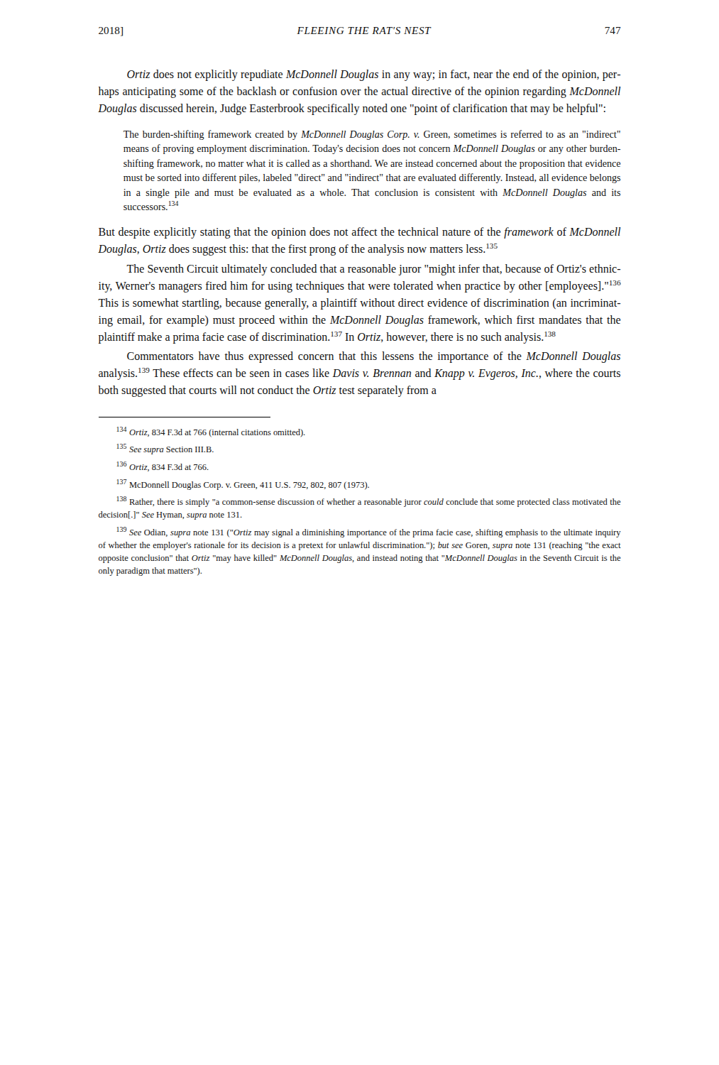2018] FLEEING THE RAT'S NEST 747
Ortiz does not explicitly repudiate McDonnell Douglas in any way; in fact, near the end of the opinion, perhaps anticipating some of the backlash or confusion over the actual directive of the opinion regarding McDonnell Douglas discussed herein, Judge Easterbrook specifically noted one "point of clarification that may be helpful":
The burden-shifting framework created by McDonnell Douglas Corp. v. Green, sometimes is referred to as an "indirect" means of proving employment discrimination. Today's decision does not concern McDonnell Douglas or any other burden-shifting framework, no matter what it is called as a shorthand. We are instead concerned about the proposition that evidence must be sorted into different piles, labeled "direct" and "indirect" that are evaluated differently. Instead, all evidence belongs in a single pile and must be evaluated as a whole. That conclusion is consistent with McDonnell Douglas and its successors.134
But despite explicitly stating that the opinion does not affect the technical nature of the framework of McDonnell Douglas, Ortiz does suggest this: that the first prong of the analysis now matters less.135
The Seventh Circuit ultimately concluded that a reasonable juror "might infer that, because of Ortiz's ethnicity, Werner's managers fired him for using techniques that were tolerated when practice by other [employees]."136 This is somewhat startling, because generally, a plaintiff without direct evidence of discrimination (an incriminating email, for example) must proceed within the McDonnell Douglas framework, which first mandates that the plaintiff make a prima facie case of discrimination.137 In Ortiz, however, there is no such analysis.138
Commentators have thus expressed concern that this lessens the importance of the McDonnell Douglas analysis.139 These effects can be seen in cases like Davis v. Brennan and Knapp v. Evgeros, Inc., where the courts both suggested that courts will not conduct the Ortiz test separately from a
134 Ortiz, 834 F.3d at 766 (internal citations omitted).
135 See supra Section III.B.
136 Ortiz, 834 F.3d at 766.
137 McDonnell Douglas Corp. v. Green, 411 U.S. 792, 802, 807 (1973).
138 Rather, there is simply "a common-sense discussion of whether a reasonable juror could conclude that some protected class motivated the decision[.]" See Hyman, supra note 131.
139 See Odian, supra note 131 ("Ortiz may signal a diminishing importance of the prima facie case, shifting emphasis to the ultimate inquiry of whether the employer's rationale for its decision is a pretext for unlawful discrimination."); but see Goren, supra note 131 (reaching "the exact opposite conclusion" that Ortiz "may have killed" McDonnell Douglas, and instead noting that "McDonnell Douglas in the Seventh Circuit is the only paradigm that matters").